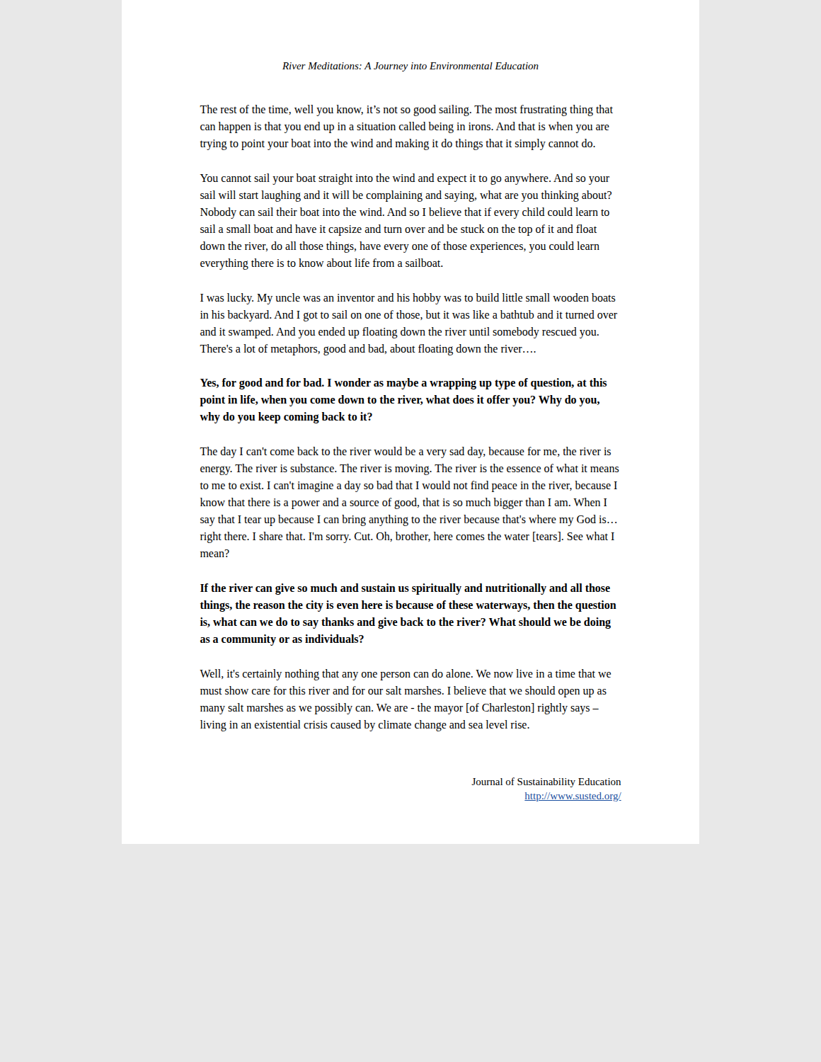River Meditations: A Journey into Environmental Education
The rest of the time, well you know, it’s not so good sailing. The most frustrating thing that can happen is that you end up in a situation called being in irons. And that is when you are trying to point your boat into the wind and making it do things that it simply cannot do.
You cannot sail your boat straight into the wind and expect it to go anywhere. And so your sail will start laughing and it will be complaining and saying, what are you thinking about? Nobody can sail their boat into the wind. And so I believe that if every child could learn to sail a small boat and have it capsize and turn over and be stuck on the top of it and float down the river, do all those things, have every one of those experiences, you could learn everything there is to know about life from a sailboat.
I was lucky. My uncle was an inventor and his hobby was to build little small wooden boats in his backyard. And I got to sail on one of those, but it was like a bathtub and it turned over and it swamped. And you ended up floating down the river until somebody rescued you. There's a lot of metaphors, good and bad, about floating down the river….
Yes, for good and for bad. I wonder as maybe a wrapping up type of question, at this point in life, when you come down to the river, what does it offer you? Why do you, why do you keep coming back to it?
The day I can't come back to the river would be a very sad day, because for me, the river is energy. The river is substance. The river is moving. The river is the essence of what it means to me to exist. I can't imagine a day so bad that I would not find peace in the river, because I know that there is a power and a source of good, that is so much bigger than I am. When I say that I tear up because I can bring anything to the river because that's where my God is… right there. I share that. I'm sorry. Cut. Oh, brother, here comes the water [tears]. See what I mean?
If the river can give so much and sustain us spiritually and nutritionally and all those things, the reason the city is even here is because of these waterways, then the question is, what can we do to say thanks and give back to the river? What should we be doing as a community or as individuals?
Well, it's certainly nothing that any one person can do alone. We now live in a time that we must show care for this river and for our salt marshes. I believe that we should open up as many salt marshes as we possibly can. We are - the mayor [of Charleston] rightly says – living in an existential crisis caused by climate change and sea level rise.
Journal of Sustainability Education
http://www.susted.org/